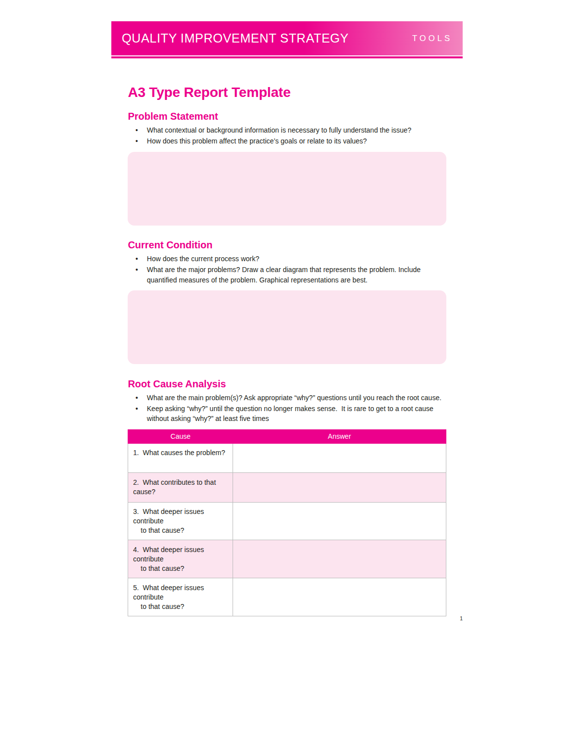QUALITY IMPROVEMENT STRATEGY
TOOLS
A3 Type Report Template
Problem Statement
What contextual or background information is necessary to fully understand the issue?
How does this problem affect the practice’s goals or relate to its values?
Current Condition
How does the current process work?
What are the major problems? Draw a clear diagram that represents the problem. Include quantified measures of the problem. Graphical representations are best.
Root Cause Analysis
What are the main problem(s)? Ask appropriate “why?” questions until you reach the root cause.
Keep asking “why?” until the question no longer makes sense. It is rare to get to a root cause without asking “why?” at least five times
| Cause | Answer |
| --- | --- |
| 1. What causes the problem? | |
| 2. What contributes to that cause? | |
| 3. What deeper issues contribute to that cause? | |
| 4. What deeper issues contribute to that cause? | |
| 5. What deeper issues contribute to that cause? | |
1